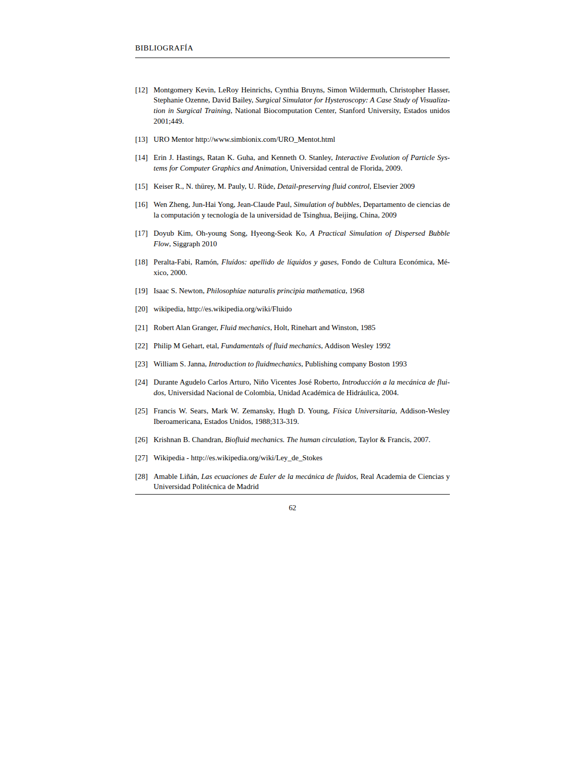BIBLIOGRAFÍA
[12] Montgomery Kevin, LeRoy Heinrichs, Cynthia Bruyns, Simon Wildermuth, Christopher Hasser, Stephanie Ozenne, David Bailey, Surgical Simulator for Hysteroscopy: A Case Study of Visualization in Surgical Training, National Biocomputation Center, Stanford University, Estados unidos 2001;449.
[13] URO Mentor http://www.simbionix.com/URO_Mentot.html
[14] Erin J. Hastings, Ratan K. Guha, and Kenneth O. Stanley, Interactive Evolution of Particle Systems for Computer Graphics and Animation, Universidad central de Florida, 2009.
[15] Keiser R., N. thürey, M. Pauly, U. Rüde, Detail-preserving fluid control, Elsevier 2009
[16] Wen Zheng, Jun-Hai Yong, Jean-Claude Paul, Simulation of bubbles, Departamento de ciencias de la computación y tecnología de la universidad de Tsinghua, Beijing, China, 2009
[17] Doyub Kim, Oh-young Song, Hyeong-Seok Ko, A Practical Simulation of Dispersed Bubble Flow, Siggraph 2010
[18] Peralta-Fabi, Ramón, Fluídos: apellido de líquidos y gases, Fondo de Cultura Económica, México, 2000.
[19] Isaac S. Newton, Philosophíae naturalis principia mathematica, 1968
[20] wikipedia, http://es.wikipedia.org/wiki/Fluido
[21] Robert Alan Granger, Fluid mechanics, Holt, Rinehart and Winston, 1985
[22] Philip M Gehart, etal, Fundamentals of fluid mechanics, Addison Wesley 1992
[23] William S. Janna, Introduction to fluidmechanics, Publishing company Boston 1993
[24] Durante Agudelo Carlos Arturo, Niño Vicentes José Roberto, Introducción a la mecánica de fluidos, Universidad Nacional de Colombia, Unidad Académica de Hidráulica, 2004.
[25] Francis W. Sears, Mark W. Zemansky, Hugh D. Young, Física Universitaria, Addison-Wesley Iberoamericana, Estados Unidos, 1988;313-319.
[26] Krishnan B. Chandran, Biofluid mechanics. The human circulation, Taylor & Francis, 2007.
[27] Wikipedia - http://es.wikipedia.org/wiki/Ley_de_Stokes
[28] Amable Liñán, Las ecuaciones de Euler de la mecánica de fluidos, Real Academia de Ciencias y Universidad Politécnica de Madrid
62